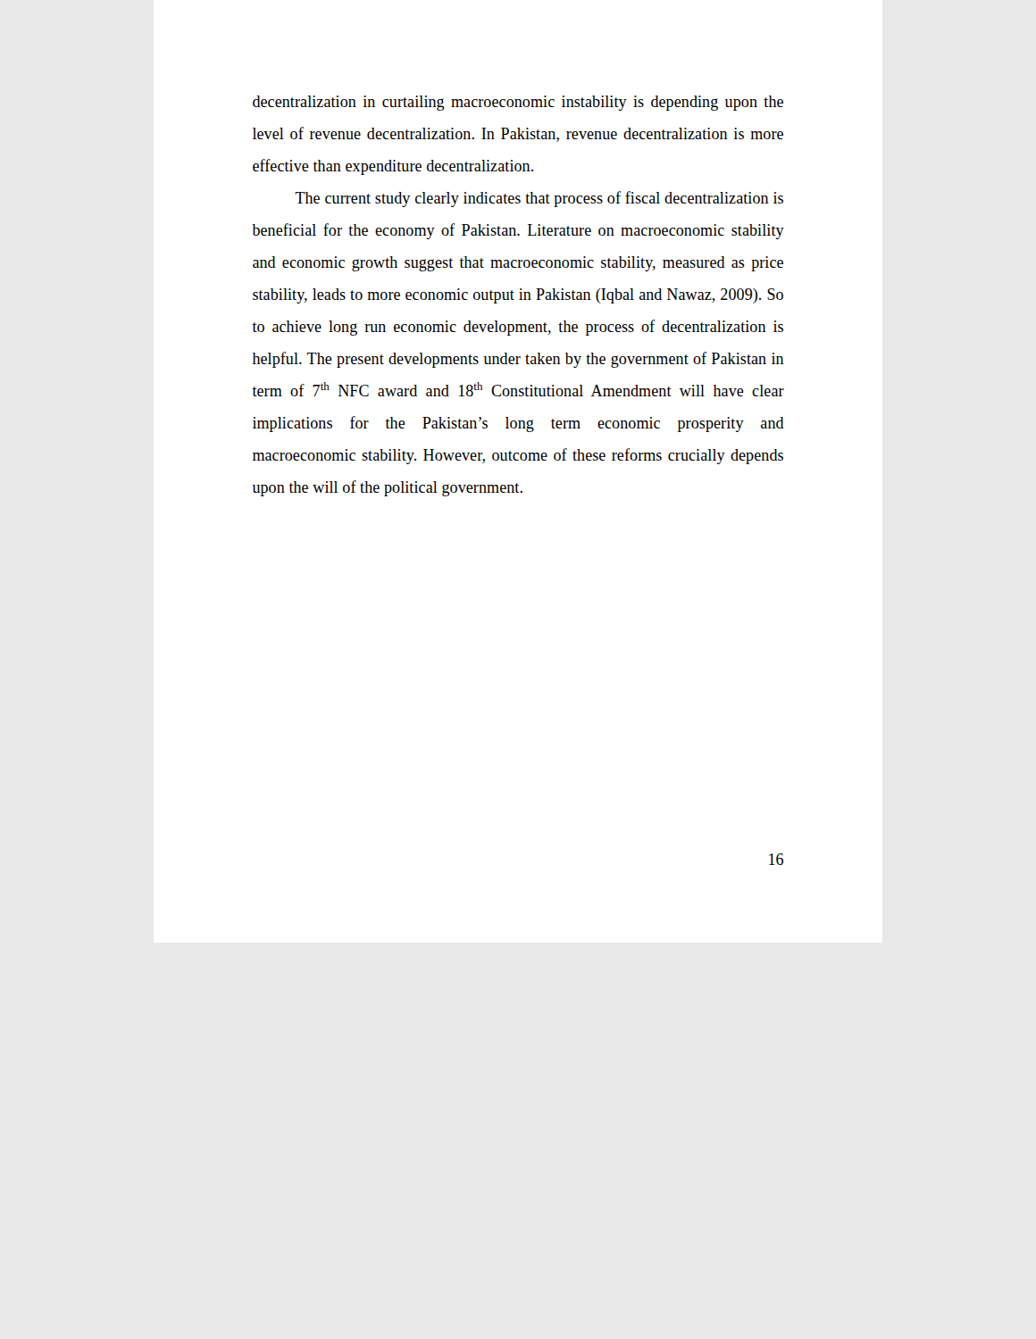decentralization in curtailing macroeconomic instability is depending upon the level of revenue decentralization. In Pakistan, revenue decentralization is more effective than expenditure decentralization.
The current study clearly indicates that process of fiscal decentralization is beneficial for the economy of Pakistan. Literature on macroeconomic stability and economic growth suggest that macroeconomic stability, measured as price stability, leads to more economic output in Pakistan (Iqbal and Nawaz, 2009). So to achieve long run economic development, the process of decentralization is helpful. The present developments under taken by the government of Pakistan in term of 7th NFC award and 18th Constitutional Amendment will have clear implications for the Pakistan’s long term economic prosperity and macroeconomic stability. However, outcome of these reforms crucially depends upon the will of the political government.
16